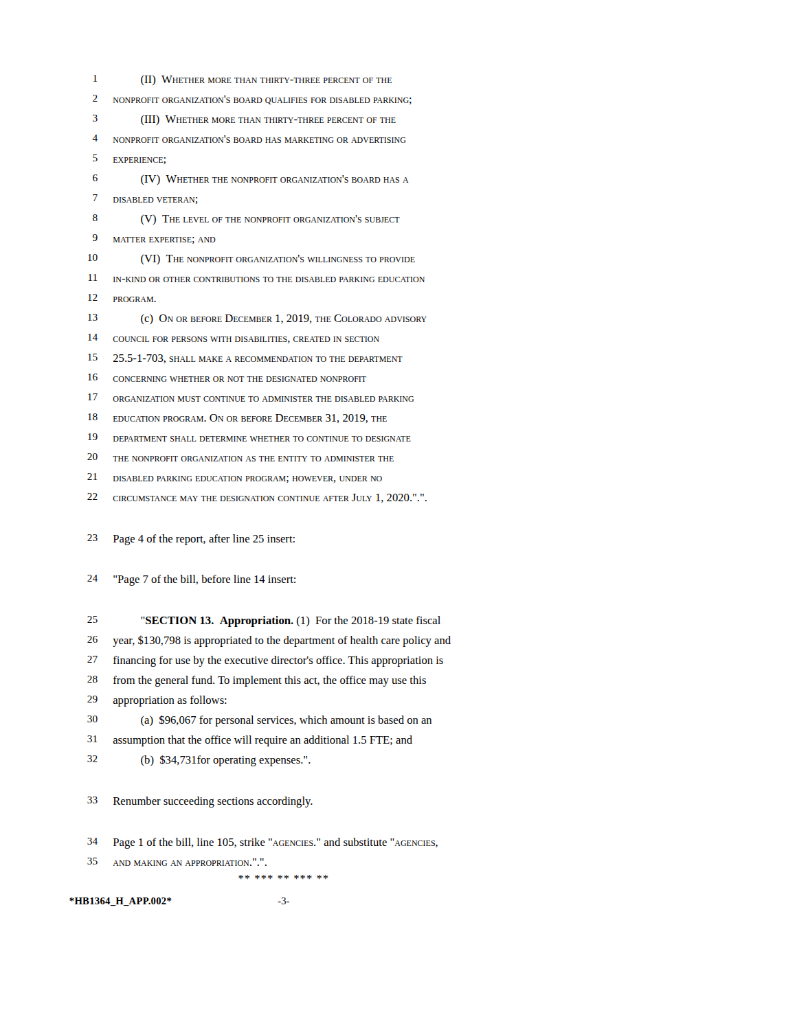| 1 | (II) Whether more than thirty-three percent of the |
| 2 | nonprofit organization's board qualifies for disabled parking; |
| 3 | (III) Whether more than thirty-three percent of the |
| 4 | nonprofit organization's board has marketing or advertising |
| 5 | experience; |
| 6 | (IV) Whether the nonprofit organization's board has a |
| 7 | disabled veteran; |
| 8 | (V) The level of the nonprofit organization's subject |
| 9 | matter expertise; and |
| 10 | (VI) The nonprofit organization's willingness to provide |
| 11 | in-kind or other contributions to the disabled parking education |
| 12 | program. |
| 13 | (c) On or before December 1, 2019, the Colorado advisory |
| 14 | council for persons with disabilities, created in section |
| 15 | 25.5-1-703, shall make a recommendation to the department |
| 16 | concerning whether or not the designated nonprofit |
| 17 | organization must continue to administer the disabled parking |
| 18 | education program. On or before December 31, 2019, the |
| 19 | department shall determine whether to continue to designate |
| 20 | the nonprofit organization as the entity to administer the |
| 21 | disabled parking education program; however, under no |
| 22 | circumstance may the designation continue after July 1, 2020.".". |
| 23 | Page 4 of the report, after line 25 insert: |
| 24 | "Page 7 of the bill, before line 14 insert: |
| 25 | " SECTION 13. Appropriation. (1) For the 2018-19 state fiscal |
| 26 | year, $130,798 is appropriated to the department of health care policy and |
| 27 | financing for use by the executive director's office. This appropriation is |
| 28 | from the general fund. To implement this act, the office may use this |
| 29 | appropriation as follows: |
| 30 | (a) $96,067 for personal services, which amount is based on an |
| 31 | assumption that the office will require an additional 1.5 FTE; and |
| 32 | (b) $34,731for operating expenses.". |
| 33 | Renumber succeeding sections accordingly. |
| 34 | Page 1 of the bill, line 105, strike " agencies. " and substitute " agencies, |
| 35 | and making an appropriation. ".". |
** *** ** *** **
*HB1364_H_APP.002* -3-